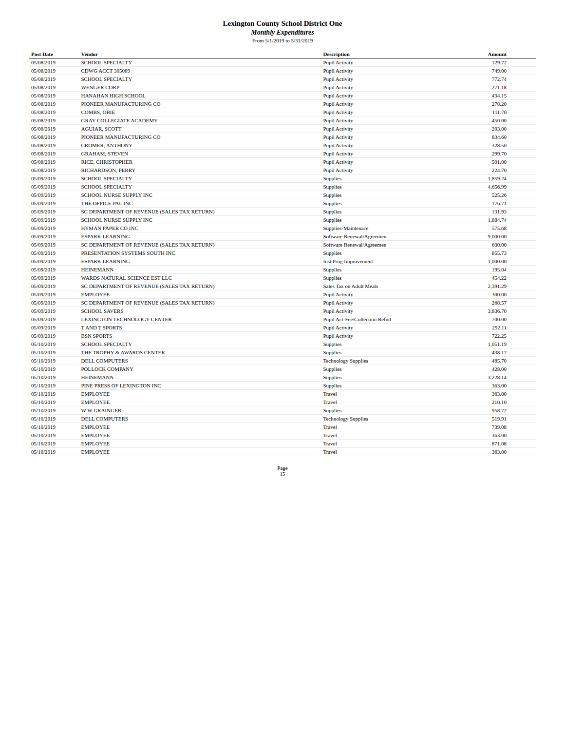Lexington County School District One
Monthly Expenditures
From 5/1/2019 to 5/31/2019
| Post Date | Vendor | Description | Amount |
| --- | --- | --- | --- |
| 05/08/2019 | SCHOOL SPECIALTY | Pupil Activity | 129.72 |
| 05/08/2019 | CDWG ACCT 305089 | Pupil Activity | 749.00 |
| 05/08/2019 | SCHOOL SPECIALTY | Pupil Activity | 772.74 |
| 05/08/2019 | WENGER CORP | Pupil Activity | 271.18 |
| 05/08/2019 | HANAHAN HIGH SCHOOL | Pupil Activity | 434.15 |
| 05/08/2019 | PIONEER MANUFACTURING CO | Pupil Activity | 278.20 |
| 05/08/2019 | COMBS, OBIE | Pupil Activity | 111.70 |
| 05/08/2019 | GRAY COLLEGIATE ACADEMY | Pupil Activity | 450.00 |
| 05/08/2019 | AGUIAR, SCOTT | Pupil Activity | 203.00 |
| 05/08/2019 | PIONEER MANUFACTURING CO | Pupil Activity | 834.60 |
| 05/08/2019 | CROMER, ANTHONY | Pupil Activity | 328.50 |
| 05/08/2019 | GRAHAM, STEVEN | Pupil Activity | 299.70 |
| 05/08/2019 | RICE, CHRISTOPHER | Pupil Activity | 501.00 |
| 05/08/2019 | RICHARDSON, PERRY | Pupil Activity | 224.70 |
| 05/09/2019 | SCHOOL SPECIALTY | Supplies | 1,859.24 |
| 05/09/2019 | SCHOOL SPECIALTY | Supplies | 4,656.99 |
| 05/09/2019 | SCHOOL NURSE SUPPLY INC | Supplies | 525.26 |
| 05/09/2019 | THE OFFICE PAL INC | Supplies | 176.71 |
| 05/09/2019 | SC DEPARTMENT OF REVENUE (SALES TAX RETURN) | Supplies | 131.93 |
| 05/09/2019 | SCHOOL NURSE SUPPLY INC | Supplies | 1,884.74 |
| 05/09/2019 | HYMAN PAPER CO INC | Supplies-Maintenace | 575.68 |
| 05/09/2019 | ESPARK LEARNING | Software Renewal/Agreemen | 9,000.00 |
| 05/09/2019 | SC DEPARTMENT OF REVENUE (SALES TAX RETURN) | Software Renewal/Agreemen | 630.00 |
| 05/09/2019 | PRESENTATION SYSTEMS SOUTH INC | Supplies | 855.73 |
| 05/09/2019 | ESPARK LEARNING | Inst Prog Improvement | 1,000.00 |
| 05/09/2019 | HEINEMANN | Supplies | 195.04 |
| 05/09/2019 | WARDS NATURAL SCIENCE EST LLC | Supplies | 454.22 |
| 05/09/2019 | SC DEPARTMENT OF REVENUE (SALES TAX RETURN) | Sales Tax on Adult Meals | 2,391.29 |
| 05/09/2019 | EMPLOYEE | Pupil Activity | 300.00 |
| 05/09/2019 | SC DEPARTMENT OF REVENUE (SALES TAX RETURN) | Pupil Activity | 268.57 |
| 05/09/2019 | SCHOOL SAVERS | Pupil Activity | 3,836.70 |
| 05/09/2019 | LEXINGTON TECHNOLOGY CENTER | Pupil Act-Fee/Collection Refnd | 700.00 |
| 05/09/2019 | T AND T SPORTS | Pupil Activity | 292.11 |
| 05/09/2019 | BSN SPORTS | Pupil Activity | 722.25 |
| 05/10/2019 | SCHOOL SPECIALTY | Supplies | 1,051.19 |
| 05/10/2019 | THE TROPHY & AWARDS CENTER | Supplies | 438.17 |
| 05/10/2019 | DELL COMPUTERS | Technology Supplies | 485.70 |
| 05/10/2019 | POLLOCK COMPANY | Supplies | 428.00 |
| 05/10/2019 | HEINEMANN | Supplies | 3,228.14 |
| 05/10/2019 | PINE PRESS OF LEXINGTON INC | Supplies | 363.00 |
| 05/10/2019 | EMPLOYEE | Travel | 363.00 |
| 05/10/2019 | EMPLOYEE | Travel | 210.10 |
| 05/10/2019 | W W GRAINGER | Supplies | 958.72 |
| 05/10/2019 | DELL COMPUTERS | Technology Supplies | 519.91 |
| 05/10/2019 | EMPLOYEE | Travel | 739.08 |
| 05/10/2019 | EMPLOYEE | Travel | 363.00 |
| 05/10/2019 | EMPLOYEE | Travel | 871.08 |
| 05/10/2019 | EMPLOYEE | Travel | 363.00 |
Page
15